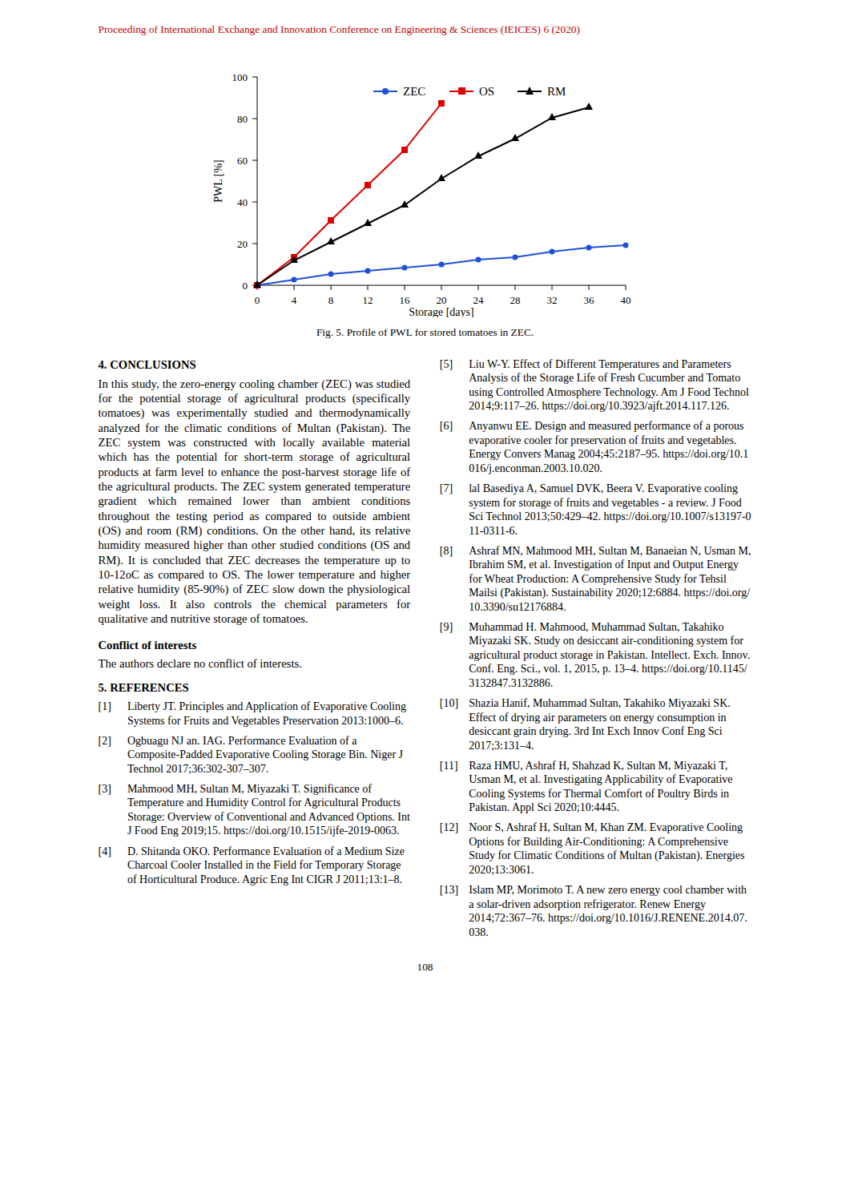Proceeding of International Exchange and Innovation Conference on Engineering & Sciences (IEICES) 6 (2020)
0 20 40 60 80 100 0 4 8 12 16 20 24 28 32 36 40 Storage [days] PWL [%] ZEC OS RM
Fig. 5. Profile of PWL for stored tomatoes in ZEC.
4. Conclusions
In this study, the zero-energy cooling chamber (ZEC) was studied for the potential storage of agricultural products (specifically tomatoes) was experimentally studied and thermodynamically analyzed for the climatic conditions of Multan (Pakistan). The ZEC system was constructed with locally available material which has the potential for short-term storage of agricultural products at farm level to enhance the post-harvest storage life of the agricultural products. The ZEC system generated temperature gradient which remained lower than ambient conditions throughout the testing period as compared to outside ambient (OS) and room (RM) conditions. On the other hand, its relative humidity measured higher than other studied conditions (OS and RM). It is concluded that ZEC decreases the temperature up to 10-12oC as compared to OS. The lower temperature and higher relative humidity (85-90%) of ZEC slow down the physiological weight loss. It also controls the chemical parameters for qualitative and nutritive storage of tomatoes.
Conflict of interests
The authors declare no conflict of interests.
5. References
[1] Liberty JT. Principles and Application of Evaporative Cooling Systems for Fruits and Vegetables Preservation 2013:1000–6.
[2] Ogbuagu NJ an. IAG. Performance Evaluation of a Composite-Padded Evaporative Cooling Storage Bin. Niger J Technol 2017;36:302-307–307.
[3] Mahmood MH, Sultan M, Miyazaki T. Significance of Temperature and Humidity Control for Agricultural Products Storage: Overview of Conventional and Advanced Options. Int J Food Eng 2019;15. https://doi.org/10.1515/ijfe-2019-0063.
[4] D. Shitanda OKO. Performance Evaluation of a Medium Size Charcoal Cooler Installed in the Field for Temporary Storage of Horticultural Produce. Agric Eng Int CIGR J 2011;13:1–8.
[5] Liu W-Y. Effect of Different Temperatures and Parameters Analysis of the Storage Life of Fresh Cucumber and Tomato using Controlled Atmosphere Technology. Am J Food Technol 2014;9:117–26. https://doi.org/10.3923/ajft.2014.117.126.
[6] Anyanwu EE. Design and measured performance of a porous evaporative cooler for preservation of fruits and vegetables. Energy Convers Manag 2004;45:2187–95. https://doi.org/10.1016/j.enconman.2003.10.020.
[7] lal Basediya A, Samuel DVK, Beera V. Evaporative cooling system for storage of fruits and vegetables - a review. J Food Sci Technol 2013;50:429–42. https://doi.org/10.1007/s13197-011-0311-6.
[8] Ashraf MN, Mahmood MH, Sultan M, Banaeian N, Usman M, Ibrahim SM, et al. Investigation of Input and Output Energy for Wheat Production: A Comprehensive Study for Tehsil Mailsi (Pakistan). Sustainability 2020;12:6884. https://doi.org/10.3390/su12176884.
[9] Muhammad H. Mahmood, Muhammad Sultan, Takahiko Miyazaki SK. Study on desiccant air-conditioning system for agricultural product storage in Pakistan. Intellect. Exch. Innov. Conf. Eng. Sci., vol. 1, 2015, p. 13–4. https://doi.org/10.1145/3132847.3132886.
[10] Shazia Hanif, Muhammad Sultan, Takahiko Miyazaki SK. Effect of drying air parameters on energy consumption in desiccant grain drying. 3rd Int Exch Innov Conf Eng Sci 2017;3:131–4.
[11] Raza HMU, Ashraf H, Shahzad K, Sultan M, Miyazaki T, Usman M, et al. Investigating Applicability of Evaporative Cooling Systems for Thermal Comfort of Poultry Birds in Pakistan. Appl Sci 2020;10:4445.
[12] Noor S, Ashraf H, Sultan M, Khan ZM. Evaporative Cooling Options for Building Air-Conditioning: A Comprehensive Study for Climatic Conditions of Multan (Pakistan). Energies 2020;13:3061.
[13] Islam MP, Morimoto T. A new zero energy cool chamber with a solar-driven adsorption refrigerator. Renew Energy 2014;72:367–76. https://doi.org/10.1016/J.RENENE.2014.07.038.
108